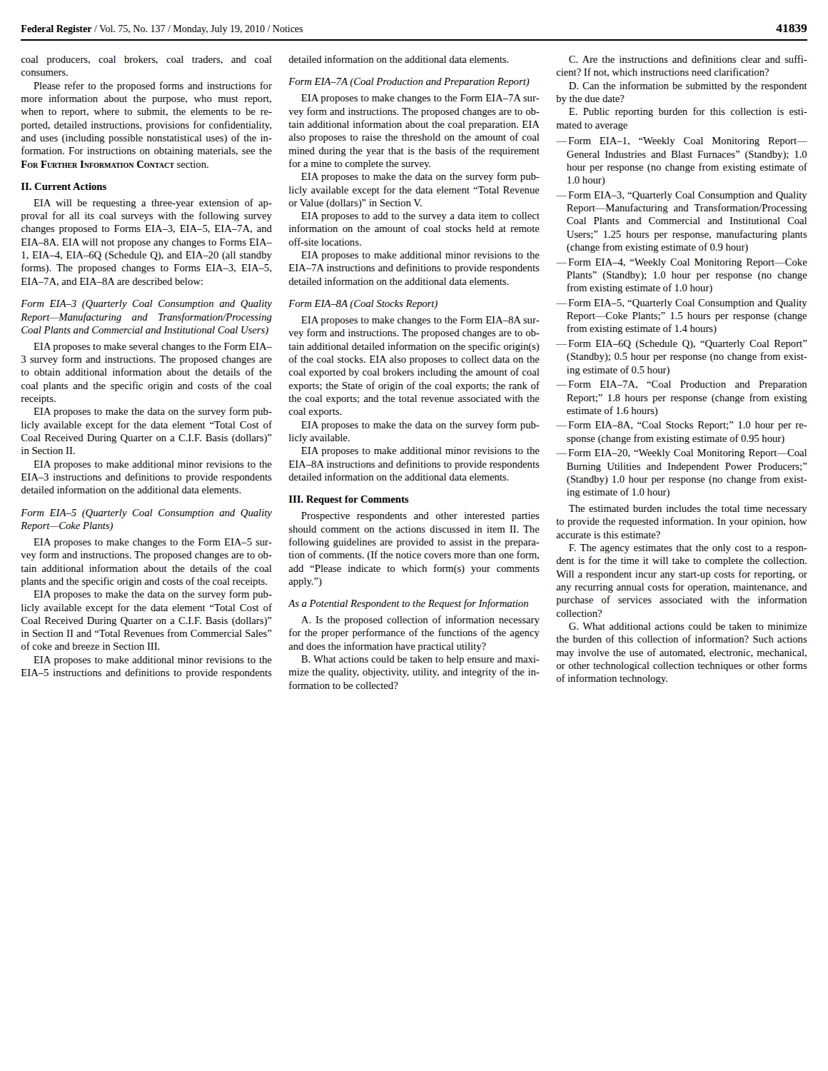Federal Register / Vol. 75, No. 137 / Monday, July 19, 2010 / Notices
41839
coal producers, coal brokers, coal traders, and coal consumers.
Please refer to the proposed forms and instructions for more information about the purpose, who must report, when to report, where to submit, the elements to be reported, detailed instructions, provisions for confidentiality, and uses (including possible nonstatistical uses) of the information. For instructions on obtaining materials, see the For Further Information Contact section.
II. Current Actions
EIA will be requesting a three-year extension of approval for all its coal surveys with the following survey changes proposed to Forms EIA–3, EIA–5, EIA–7A, and EIA–8A. EIA will not propose any changes to Forms EIA–1, EIA–4, EIA–6Q (Schedule Q), and EIA–20 (all standby forms). The proposed changes to Forms EIA–3, EIA–5, EIA–7A, and EIA–8A are described below:
Form EIA–3 (Quarterly Coal Consumption and Quality Report—Manufacturing and Transformation/Processing Coal Plants and Commercial and Institutional Coal Users)
EIA proposes to make several changes to the Form EIA–3 survey form and instructions. The proposed changes are to obtain additional information about the details of the coal plants and the specific origin and costs of the coal receipts.
EIA proposes to make the data on the survey form publicly available except for the data element “Total Cost of Coal Received During Quarter on a C.I.F. Basis (dollars)” in Section II.
EIA proposes to make additional minor revisions to the EIA–3 instructions and definitions to provide respondents detailed information on the additional data elements.
Form EIA–5 (Quarterly Coal Consumption and Quality Report—Coke Plants)
EIA proposes to make changes to the Form EIA–5 survey form and instructions. The proposed changes are to obtain additional information about the details of the coal plants and the specific origin and costs of the coal receipts.
EIA proposes to make the data on the survey form publicly available except for the data element “Total Cost of Coal Received During Quarter on a C.I.F. Basis (dollars)” in Section II and “Total Revenues from Commercial Sales” of coke and breeze in Section III.
EIA proposes to make additional minor revisions to the EIA–5 instructions and definitions to provide respondents detailed information on the additional data elements.
Form EIA–7A (Coal Production and Preparation Report)
EIA proposes to make changes to the Form EIA–7A survey form and instructions. The proposed changes are to obtain additional information about the coal preparation. EIA also proposes to raise the threshold on the amount of coal mined during the year that is the basis of the requirement for a mine to complete the survey.
EIA proposes to make the data on the survey form publicly available except for the data element “Total Revenue or Value (dollars)” in Section V.
EIA proposes to add to the survey a data item to collect information on the amount of coal stocks held at remote off-site locations.
EIA proposes to make additional minor revisions to the EIA–7A instructions and definitions to provide respondents detailed information on the additional data elements.
Form EIA–8A (Coal Stocks Report)
EIA proposes to make changes to the Form EIA–8A survey form and instructions. The proposed changes are to obtain additional detailed information on the specific origin(s) of the coal stocks. EIA also proposes to collect data on the coal exported by coal brokers including the amount of coal exports; the State of origin of the coal exports; the rank of the coal exports; and the total revenue associated with the coal exports.
EIA proposes to make the data on the survey form publicly available.
EIA proposes to make additional minor revisions to the EIA–8A instructions and definitions to provide respondents detailed information on the additional data elements.
III. Request for Comments
Prospective respondents and other interested parties should comment on the actions discussed in item II. The following guidelines are provided to assist in the preparation of comments. (If the notice covers more than one form, add “Please indicate to which form(s) your comments apply.”)
As a Potential Respondent to the Request for Information
A. Is the proposed collection of information necessary for the proper performance of the functions of the agency and does the information have practical utility?
B. What actions could be taken to help ensure and maximize the quality, objectivity, utility, and integrity of the information to be collected?
C. Are the instructions and definitions clear and sufficient? If not, which instructions need clarification?
D. Can the information be submitted by the respondent by the due date?
E. Public reporting burden for this collection is estimated to average
Form EIA–1, “Weekly Coal Monitoring Report—General Industries and Blast Furnaces” (Standby); 1.0 hour per response (no change from existing estimate of 1.0 hour)
Form EIA–3, “Quarterly Coal Consumption and Quality Report—Manufacturing and Transformation/Processing Coal Plants and Commercial and Institutional Coal Users;” 1.25 hours per response, manufacturing plants (change from existing estimate of 0.9 hour)
Form EIA–4, “Weekly Coal Monitoring Report—Coke Plants” (Standby); 1.0 hour per response (no change from existing estimate of 1.0 hour)
Form EIA–5, “Quarterly Coal Consumption and Quality Report—Coke Plants;” 1.5 hours per response (change from existing estimate of 1.4 hours)
Form EIA–6Q (Schedule Q), “Quarterly Coal Report” (Standby); 0.5 hour per response (no change from existing estimate of 0.5 hour)
Form EIA–7A, “Coal Production and Preparation Report;” 1.8 hours per response (change from existing estimate of 1.6 hours)
Form EIA–8A, “Coal Stocks Report;” 1.0 hour per response (change from existing estimate of 0.95 hour)
Form EIA–20, “Weekly Coal Monitoring Report—Coal Burning Utilities and Independent Power Producers;” (Standby) 1.0 hour per response (no change from existing estimate of 1.0 hour)
The estimated burden includes the total time necessary to provide the requested information. In your opinion, how accurate is this estimate?
F. The agency estimates that the only cost to a respondent is for the time it will take to complete the collection. Will a respondent incur any start-up costs for reporting, or any recurring annual costs for operation, maintenance, and purchase of services associated with the information collection?
G. What additional actions could be taken to minimize the burden of this collection of information? Such actions may involve the use of automated, electronic, mechanical, or other technological collection techniques or other forms of information technology.